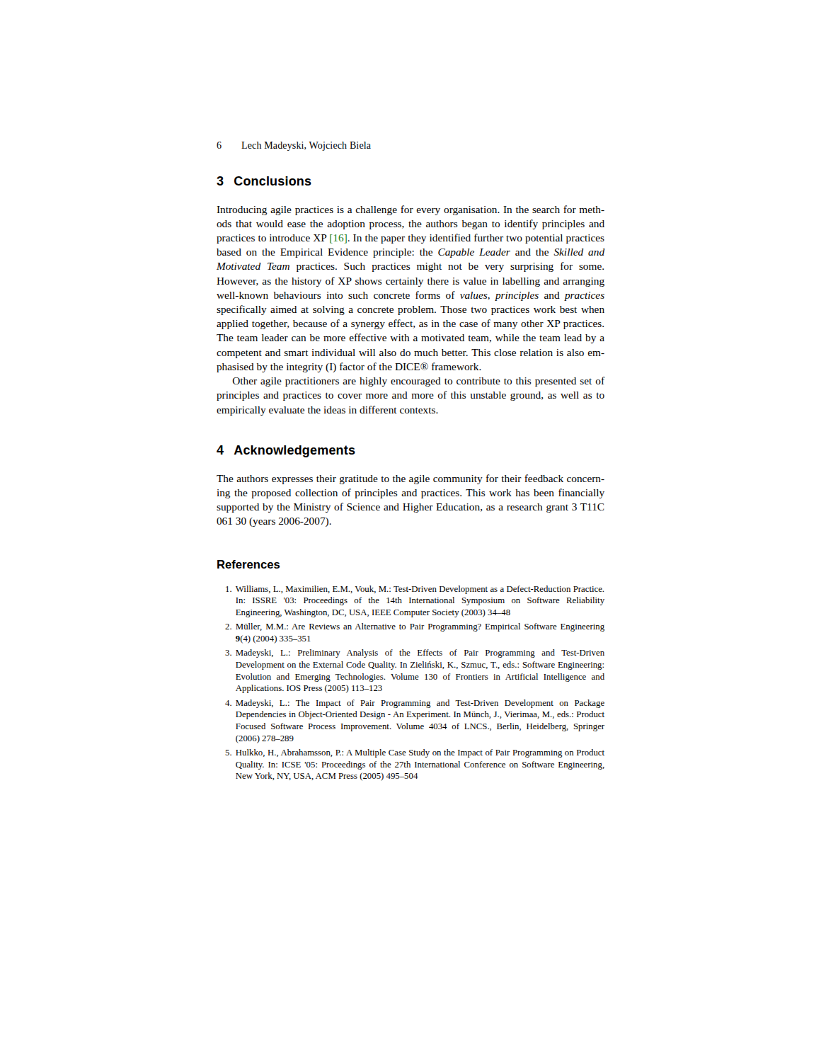6 Lech Madeyski, Wojciech Biela
3 Conclusions
Introducing agile practices is a challenge for every organisation. In the search for methods that would ease the adoption process, the authors began to identify principles and practices to introduce XP [16]. In the paper they identified further two potential practices based on the Empirical Evidence principle: the Capable Leader and the Skilled and Motivated Team practices. Such practices might not be very surprising for some. However, as the history of XP shows certainly there is value in labelling and arranging well-known behaviours into such concrete forms of values, principles and practices specifically aimed at solving a concrete problem. Those two practices work best when applied together, because of a synergy effect, as in the case of many other XP practices. The team leader can be more effective with a motivated team, while the team lead by a competent and smart individual will also do much better. This close relation is also emphasised by the integrity (I) factor of the DICE® framework.
Other agile practitioners are highly encouraged to contribute to this presented set of principles and practices to cover more and more of this unstable ground, as well as to empirically evaluate the ideas in different contexts.
4 Acknowledgements
The authors expresses their gratitude to the agile community for their feedback concerning the proposed collection of principles and practices. This work has been financially supported by the Ministry of Science and Higher Education, as a research grant 3 T11C 061 30 (years 2006-2007).
References
Williams, L., Maximilien, E.M., Vouk, M.: Test-Driven Development as a Defect-Reduction Practice. In: ISSRE '03: Proceedings of the 14th International Symposium on Software Reliability Engineering, Washington, DC, USA, IEEE Computer Society (2003) 34–48
Müller, M.M.: Are Reviews an Alternative to Pair Programming? Empirical Software Engineering 9(4) (2004) 335–351
Madeyski, L.: Preliminary Analysis of the Effects of Pair Programming and Test-Driven Development on the External Code Quality. In Zieliński, K., Szmuc, T., eds.: Software Engineering: Evolution and Emerging Technologies. Volume 130 of Frontiers in Artificial Intelligence and Applications. IOS Press (2005) 113–123
Madeyski, L.: The Impact of Pair Programming and Test-Driven Development on Package Dependencies in Object-Oriented Design - An Experiment. In Münch, J., Vierimaa, M., eds.: Product Focused Software Process Improvement. Volume 4034 of LNCS., Berlin, Heidelberg, Springer (2006) 278–289
Hulkko, H., Abrahamsson, P.: A Multiple Case Study on the Impact of Pair Programming on Product Quality. In: ICSE '05: Proceedings of the 27th International Conference on Software Engineering, New York, NY, USA, ACM Press (2005) 495–504